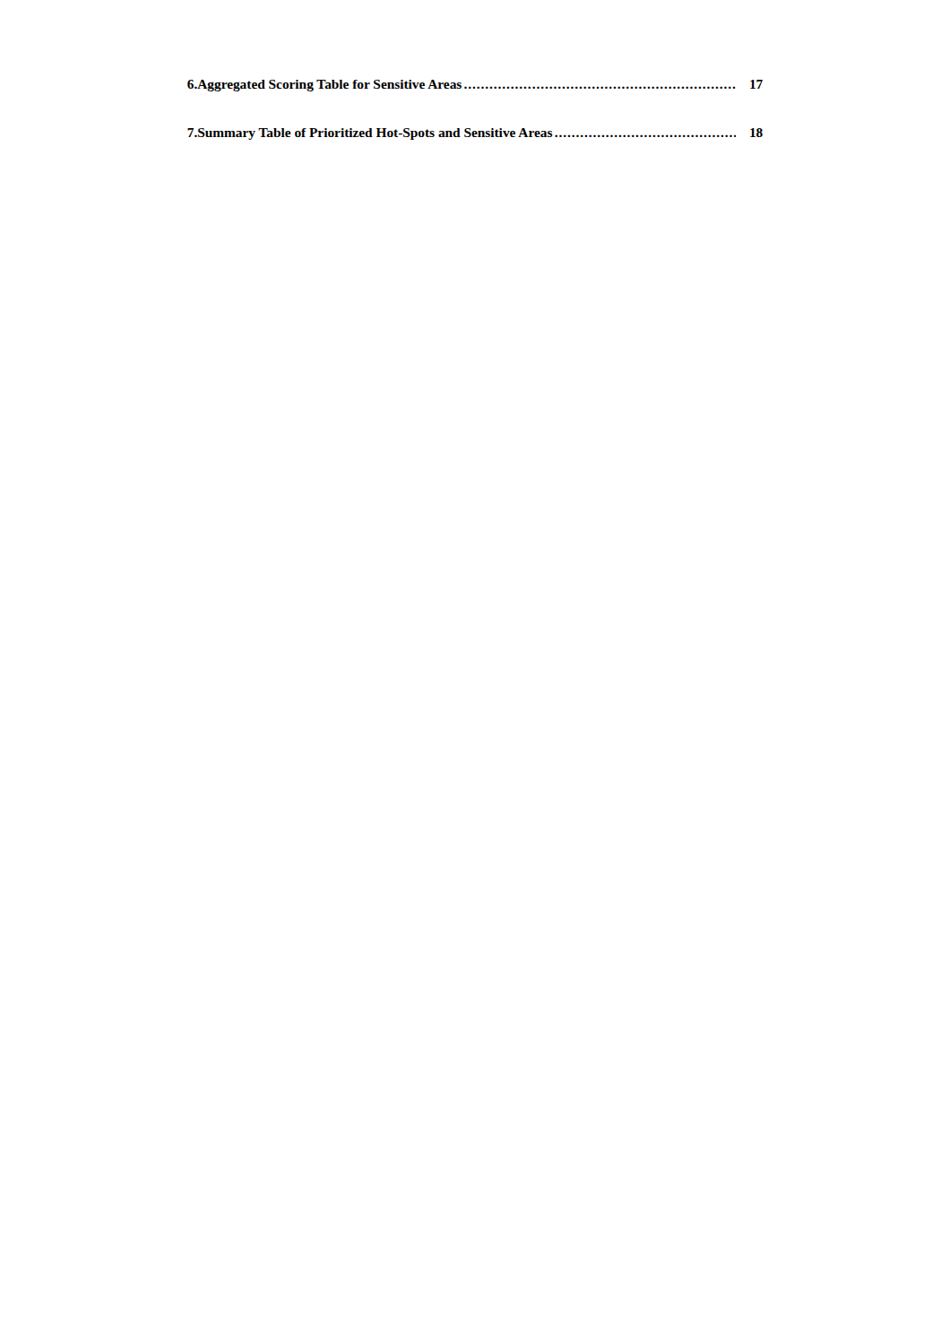6.Aggregated Scoring Table for Sensitive Areas .................................................................................................. 17
7.Summary Table of Prioritized Hot-Spots and Sensitive Areas ..................................................................... 18